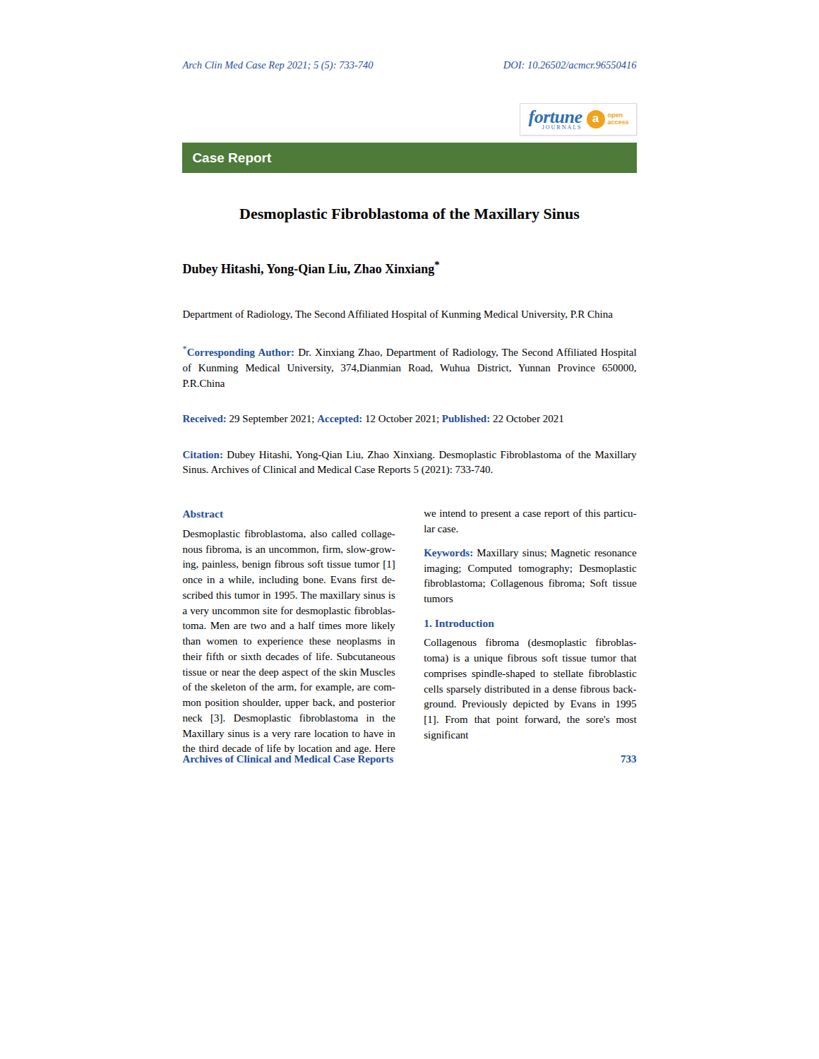Arch Clin Med Case Rep 2021; 5 (5): 733-740
DOI: 10.26502/acmcr.96550416
fortuneJOURNALS
a open
access
Case Report
Desmoplastic Fibroblastoma of the Maxillary Sinus
Dubey Hitashi, Yong-Qian Liu, Zhao Xinxiang*
Department of Radiology, The Second Affiliated Hospital of Kunming Medical University, P.R China
*Corresponding Author: Dr. Xinxiang Zhao, Department of Radiology, The Second Affiliated Hospital of Kunming Medical University, 374,Dianmian Road, Wuhua District, Yunnan Province 650000, P.R.China
Received: 29 September 2021; Accepted: 12 October 2021; Published: 22 October 2021
Citation: Dubey Hitashi, Yong-Qian Liu, Zhao Xinxiang. Desmoplastic Fibroblastoma of the Maxillary Sinus. Archives of Clinical and Medical Case Reports 5 (2021): 733-740.
Abstract
Desmoplastic fibroblastoma, also called collagenous fibroma, is an uncommon, firm, slow-growing, painless, benign fibrous soft tissue tumor [1] once in a while, including bone. Evans first described this tumor in 1995. The maxillary sinus is a very uncommon site for desmoplastic fibroblastoma. Men are two and a half times more likely than women to experience these neoplasms in their fifth or sixth decades of life. Subcutaneous tissue or near the deep aspect of the skin Muscles of the skeleton of the arm, for example, are common position shoulder, upper back, and posterior neck [3]. Desmoplastic fibroblastoma in the Maxillary sinus is a very rare location to have in the third decade of life by location and age. Here we intend to present a case report of this particular case.
Keywords: Maxillary sinus; Magnetic resonance imaging; Computed tomography; Desmoplastic fibroblastoma; Collagenous fibroma; Soft tissue tumors
1. Introduction
Collagenous fibroma (desmoplastic fibroblastoma) is a unique fibrous soft tissue tumor that comprises spindle-shaped to stellate fibroblastic cells sparsely distributed in a dense fibrous background. Previously depicted by Evans in 1995 [1]. From that point forward, the sore's most significant
Archives of Clinical and Medical Case Reports
733